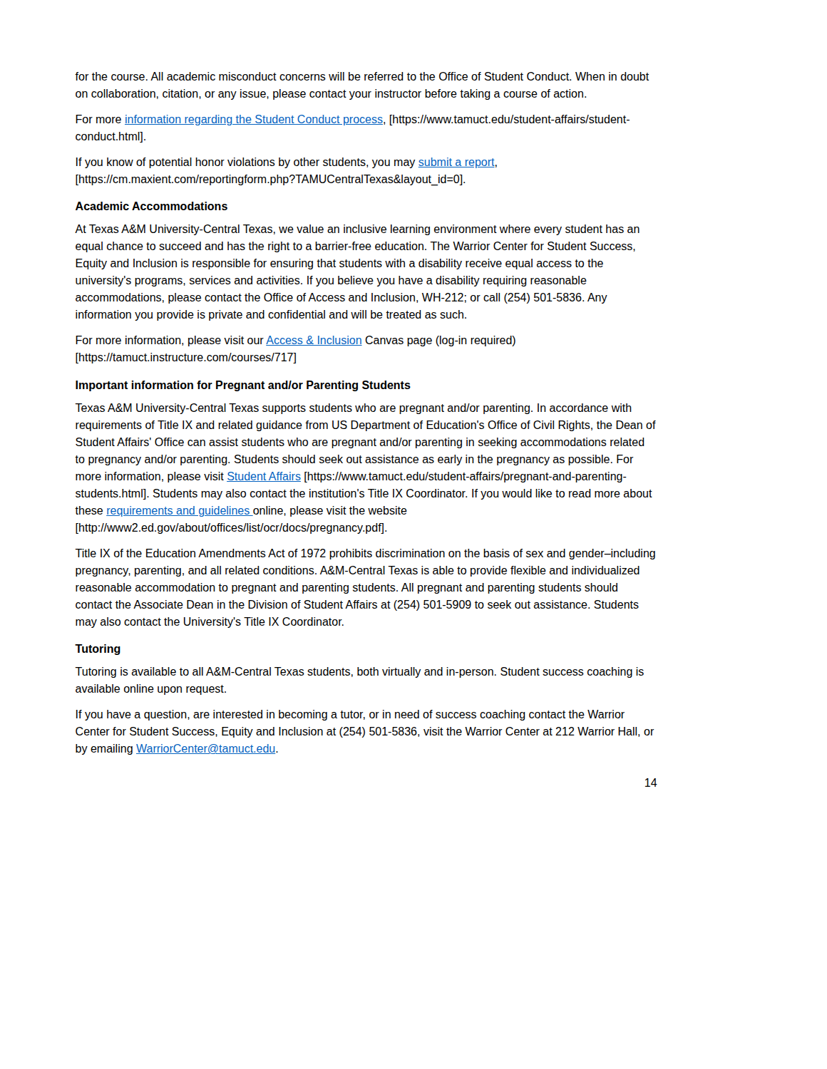for the course. All academic misconduct concerns will be referred to the Office of Student Conduct. When in doubt on collaboration, citation, or any issue, please contact your instructor before taking a course of action.
For more information regarding the Student Conduct process, [https://www.tamuct.edu/student-affairs/student-conduct.html].
If you know of potential honor violations by other students, you may submit a report, [https://cm.maxient.com/reportingform.php?TAMUCentralTexas&layout_id=0].
Academic Accommodations
At Texas A&M University-Central Texas, we value an inclusive learning environment where every student has an equal chance to succeed and has the right to a barrier-free education. The Warrior Center for Student Success, Equity and Inclusion is responsible for ensuring that students with a disability receive equal access to the university's programs, services and activities. If you believe you have a disability requiring reasonable accommodations, please contact the Office of Access and Inclusion, WH-212; or call (254) 501-5836. Any information you provide is private and confidential and will be treated as such.
For more information, please visit our Access & Inclusion Canvas page (log-in required) [https://tamuct.instructure.com/courses/717]
Important information for Pregnant and/or Parenting Students
Texas A&M University-Central Texas supports students who are pregnant and/or parenting. In accordance with requirements of Title IX and related guidance from US Department of Education's Office of Civil Rights, the Dean of Student Affairs' Office can assist students who are pregnant and/or parenting in seeking accommodations related to pregnancy and/or parenting. Students should seek out assistance as early in the pregnancy as possible. For more information, please visit Student Affairs [https://www.tamuct.edu/student-affairs/pregnant-and-parenting-students.html]. Students may also contact the institution's Title IX Coordinator. If you would like to read more about these requirements and guidelines online, please visit the website [http://www2.ed.gov/about/offices/list/ocr/docs/pregnancy.pdf].
Title IX of the Education Amendments Act of 1972 prohibits discrimination on the basis of sex and gender–including pregnancy, parenting, and all related conditions. A&M-Central Texas is able to provide flexible and individualized reasonable accommodation to pregnant and parenting students. All pregnant and parenting students should contact the Associate Dean in the Division of Student Affairs at (254) 501-5909 to seek out assistance. Students may also contact the University's Title IX Coordinator.
Tutoring
Tutoring is available to all A&M-Central Texas students, both virtually and in-person. Student success coaching is available online upon request.
If you have a question, are interested in becoming a tutor, or in need of success coaching contact the Warrior Center for Student Success, Equity and Inclusion at (254) 501-5836, visit the Warrior Center at 212 Warrior Hall, or by emailing WarriorCenter@tamuct.edu.
14